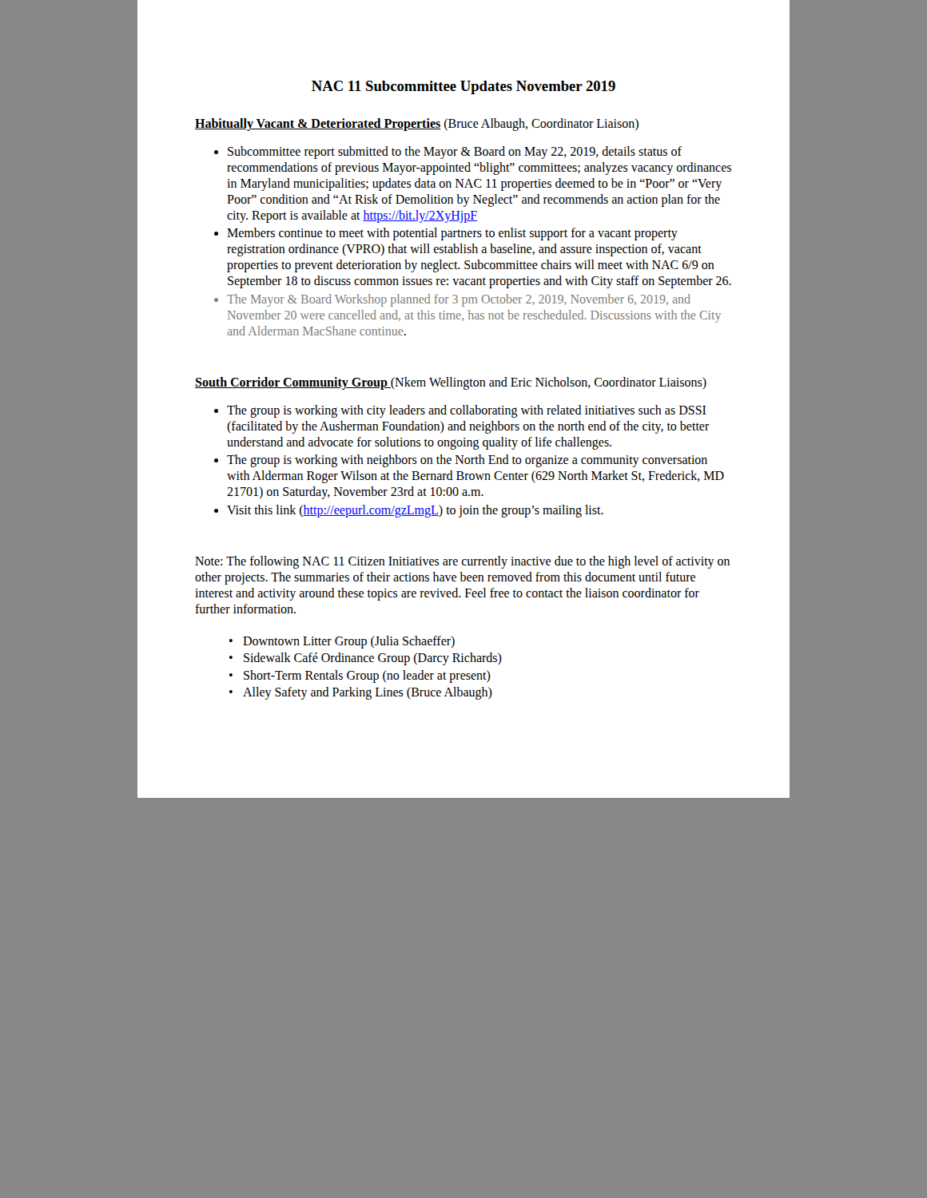NAC 11 Subcommittee Updates November 2019
Habitually Vacant & Deteriorated Properties (Bruce Albaugh, Coordinator Liaison)
Subcommittee report submitted to the Mayor & Board on May 22, 2019, details status of recommendations of previous Mayor-appointed “blight” committees; analyzes vacancy ordinances in Maryland municipalities; updates data on NAC 11 properties deemed to be in “Poor” or “Very Poor” condition and “At Risk of Demolition by Neglect” and recommends an action plan for the city. Report is available at https://bit.ly/2XyHjpF
Members continue to meet with potential partners to enlist support for a vacant property registration ordinance (VPRO) that will establish a baseline, and assure inspection of, vacant properties to prevent deterioration by neglect. Subcommittee chairs will meet with NAC 6/9 on September 18 to discuss common issues re: vacant properties and with City staff on September 26.
The Mayor & Board Workshop planned for 3 pm October 2, 2019, November 6, 2019, and November 20 were cancelled and, at this time, has not be rescheduled. Discussions with the City and Alderman MacShane continue.
South Corridor Community Group (Nkem Wellington and Eric Nicholson, Coordinator Liaisons)
The group is working with city leaders and collaborating with related initiatives such as DSSI (facilitated by the Ausherman Foundation) and neighbors on the north end of the city, to better understand and advocate for solutions to ongoing quality of life challenges.
The group is working with neighbors on the North End to organize a community conversation with Alderman Roger Wilson at the Bernard Brown Center (629 North Market St, Frederick, MD 21701) on Saturday, November 23rd at 10:00 a.m.
Visit this link (http://eepurl.com/gzLmgL) to join the group’s mailing list.
Note: The following NAC 11 Citizen Initiatives are currently inactive due to the high level of activity on other projects. The summaries of their actions have been removed from this document until future interest and activity around these topics are revived. Feel free to contact the liaison coordinator for further information.
Downtown Litter Group (Julia Schaeffer)
Sidewalk Café Ordinance Group (Darcy Richards)
Short-Term Rentals Group (no leader at present)
Alley Safety and Parking Lines (Bruce Albaugh)